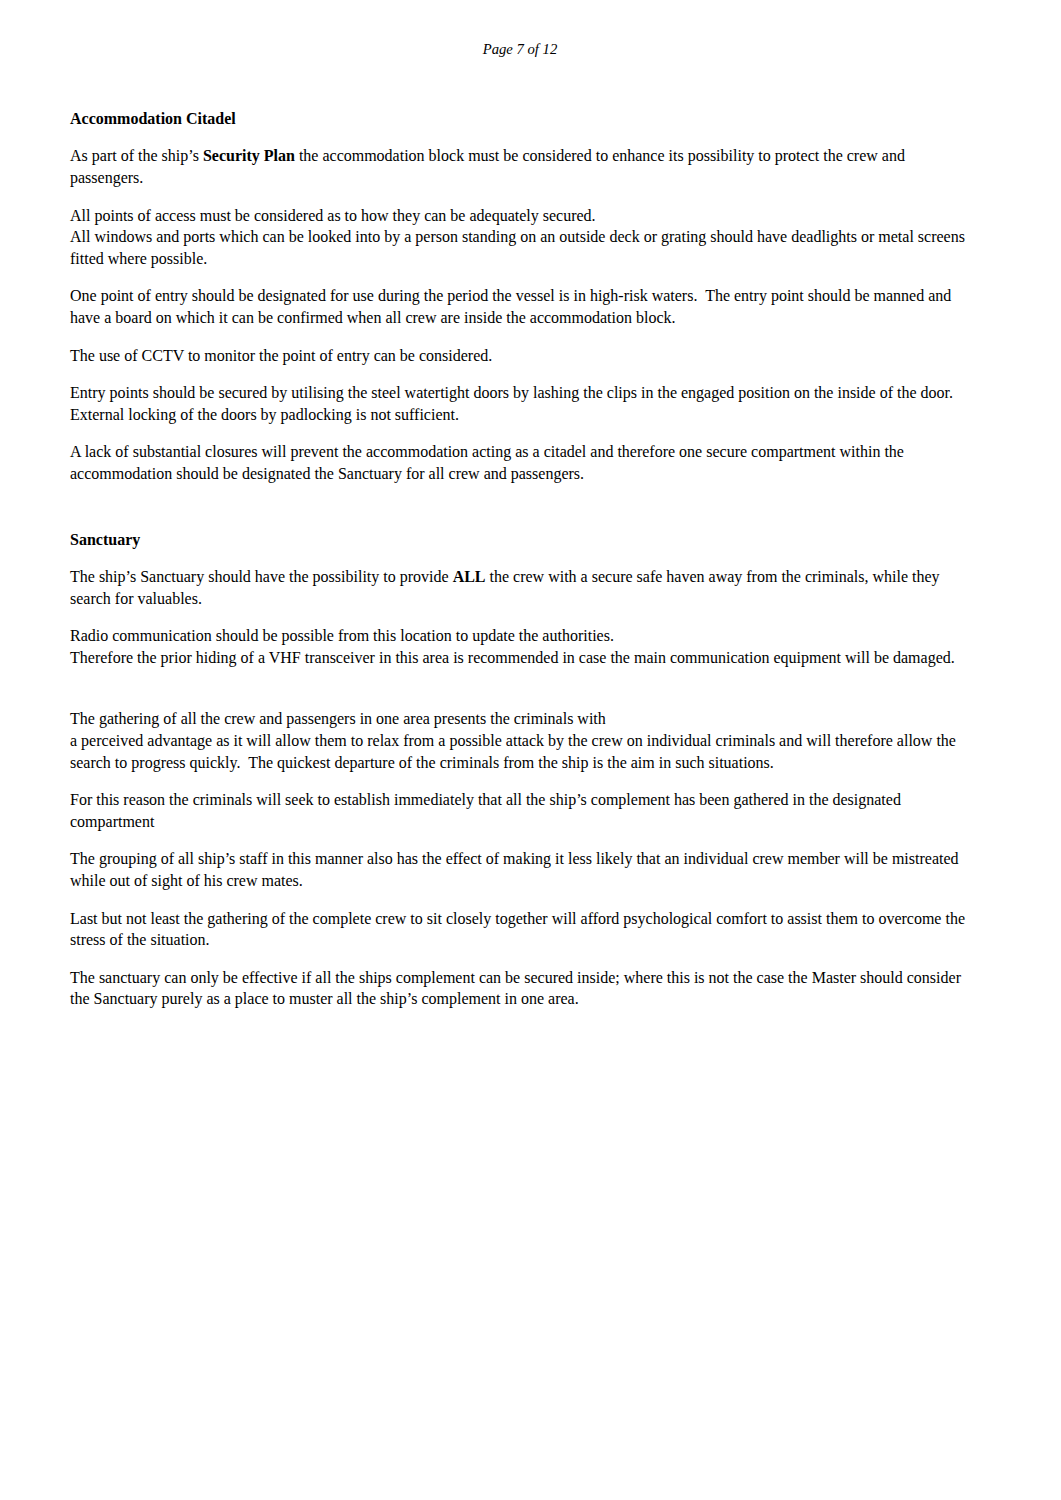Page 7 of 12
Accommodation Citadel
As part of the ship’s Security Plan the accommodation block must be considered to enhance its possibility to protect the crew and passengers.
All points of access must be considered as to how they can be adequately secured.
All windows and ports which can be looked into by a person standing on an outside deck or grating should have deadlights or metal screens fitted where possible.
One point of entry should be designated for use during the period the vessel is in high-risk waters. The entry point should be manned and have a board on which it can be confirmed when all crew are inside the accommodation block.
The use of CCTV to monitor the point of entry can be considered.
Entry points should be secured by utilising the steel watertight doors by lashing the clips in the engaged position on the inside of the door. External locking of the doors by padlocking is not sufficient.
A lack of substantial closures will prevent the accommodation acting as a citadel and therefore one secure compartment within the accommodation should be designated the Sanctuary for all crew and passengers.
Sanctuary
The ship’s Sanctuary should have the possibility to provide ALL the crew with a secure safe haven away from the criminals, while they search for valuables.
Radio communication should be possible from this location to update the authorities.
Therefore the prior hiding of a VHF transceiver in this area is recommended in case the main communication equipment will be damaged.
The gathering of all the crew and passengers in one area presents the criminals with
a perceived advantage as it will allow them to relax from a possible attack by the crew on individual criminals and will therefore allow the search to progress quickly. The quickest departure of the criminals from the ship is the aim in such situations.
For this reason the criminals will seek to establish immediately that all the ship’s complement has been gathered in the designated compartment
The grouping of all ship’s staff in this manner also has the effect of making it less likely that an individual crew member will be mistreated while out of sight of his crew mates.
Last but not least the gathering of the complete crew to sit closely together will afford psychological comfort to assist them to overcome the stress of the situation.
The sanctuary can only be effective if all the ships complement can be secured inside; where this is not the case the Master should consider the Sanctuary purely as a place to muster all the ship’s complement in one area.